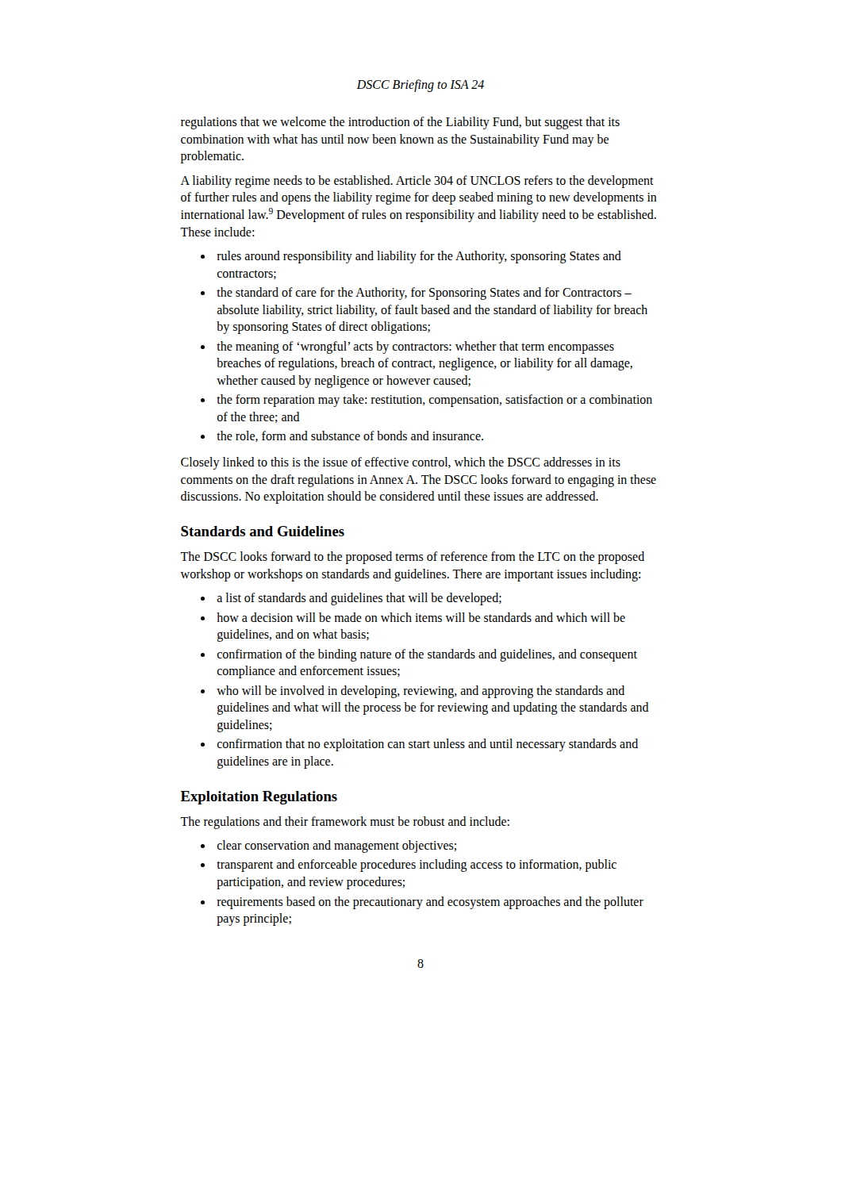DSCC Briefing to ISA 24
regulations that we welcome the introduction of the Liability Fund, but suggest that its combination with what has until now been known as the Sustainability Fund may be problematic.
A liability regime needs to be established. Article 304 of UNCLOS refers to the development of further rules and opens the liability regime for deep seabed mining to new developments in international law.9 Development of rules on responsibility and liability need to be established. These include:
rules around responsibility and liability for the Authority, sponsoring States and contractors;
the standard of care for the Authority, for Sponsoring States and for Contractors – absolute liability, strict liability, of fault based and the standard of liability for breach by sponsoring States of direct obligations;
the meaning of ‘wrongful’ acts by contractors: whether that term encompasses breaches of regulations, breach of contract, negligence, or liability for all damage, whether caused by negligence or however caused;
the form reparation may take: restitution, compensation, satisfaction or a combination of the three; and
the role, form and substance of bonds and insurance.
Closely linked to this is the issue of effective control, which the DSCC addresses in its comments on the draft regulations in Annex A. The DSCC looks forward to engaging in these discussions. No exploitation should be considered until these issues are addressed.
Standards and Guidelines
The DSCC looks forward to the proposed terms of reference from the LTC on the proposed workshop or workshops on standards and guidelines. There are important issues including:
a list of standards and guidelines that will be developed;
how a decision will be made on which items will be standards and which will be guidelines, and on what basis;
confirmation of the binding nature of the standards and guidelines, and consequent compliance and enforcement issues;
who will be involved in developing, reviewing, and approving the standards and guidelines and what will the process be for reviewing and updating the standards and guidelines;
confirmation that no exploitation can start unless and until necessary standards and guidelines are in place.
Exploitation Regulations
The regulations and their framework must be robust and include:
clear conservation and management objectives;
transparent and enforceable procedures including access to information, public participation, and review procedures;
requirements based on the precautionary and ecosystem approaches and the polluter pays principle;
8